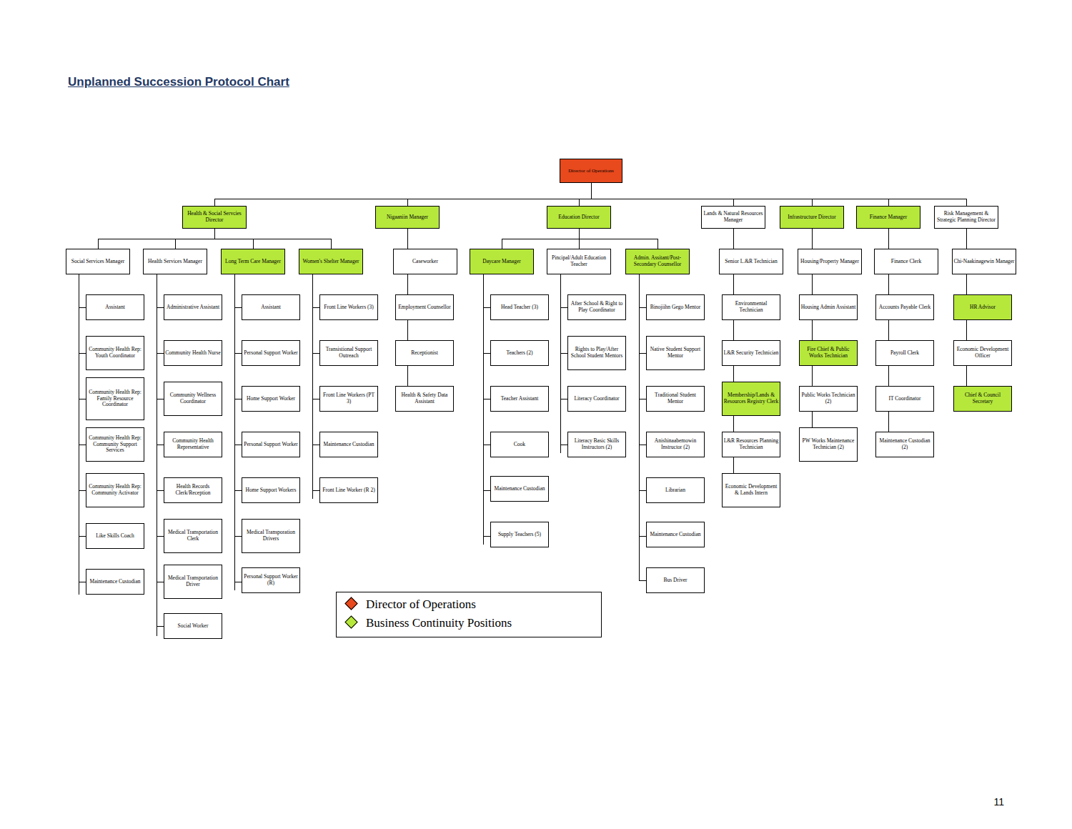Unplanned Succession Protocol Chart
Director of Operations
Health & Social Servcies Director
Nigaaniin Manager
Education Director
Lands & Natural Resources Manager
Infrastructure Director
Finance Manager
Risk Management & Strategic Planning Director
Social Services Manager
Health Services Manager
Long Term Care Manager
Women's Shelter Manager
Assistant
Community Health Rep: Youth Coordinator
Community Health Rep: Family Resource Coordinator
Community Health Rep: Community Support Services
Community Health Rep: Community Activator
Like Skills Coach
Maintenance Custodian
Administrative Assistant
Community Health Nurse
Community Wellness Coordinator
Community Health Representative
Health Records Clerk/Reception
Medical Transportation Clerk
Medical Transportation Driver
Social Worker
Assistant
Personal Support Worker
Home Support Worker
Personal Support Worker
Home Support Workers
Medical Transporation Drivers
Personal Support Worker (R)
Front Line Workers (3)
Transistional Support Outreach
Front Line Workers (PT 3)
Maintenance Custodian
Front Line Worker (R 2)
Caseworker
Employment Counsellor
Receptionist
Health & Safety Data Assistant
Daycare Manager
Pincipal/Adult Education Teacher
Admin. Assitant/Post-Secondary Counsellor
Head Teacher (3)
Teachers (2)
Teacher Assistant
Cook
Maintenance Custodian
Supply Teachers (5)
After School & Right to Play Coordinator
Rights to Play/After School Student Mentors
Literacy Coordinator
Literacy Basic Skills Instructors (2)
Binojiihn Gego Mentor
Native Student Support Mentor
Traditional Student Mentor
Anishinaabemowin Instructor (2)
Librarian
Maintenance Custodian
Bus Driver
Senior L.&R Technician
Environmental Technician
L&R Security Technician
Membership/Lands & Resources Registry Clerk
L&R Resources Planning Technician
Economic Development & Lands Intern
Housing/Property Manager
Housing Admin Assistant
Fire Chief & Public Works Technician
Public Works Technician (2)
PW Works Maintenance Technician (2)
Finance Clerk
Accounts Payable Clerk
Payroll Clerk
IT Coordinator
Maintenance Custodian (2)
Chi-Naakinagewin Manager
HR Advisor
Economic Development Officer
Chief & Council Secretary
Director of Operations
Business Continuity Positions
11